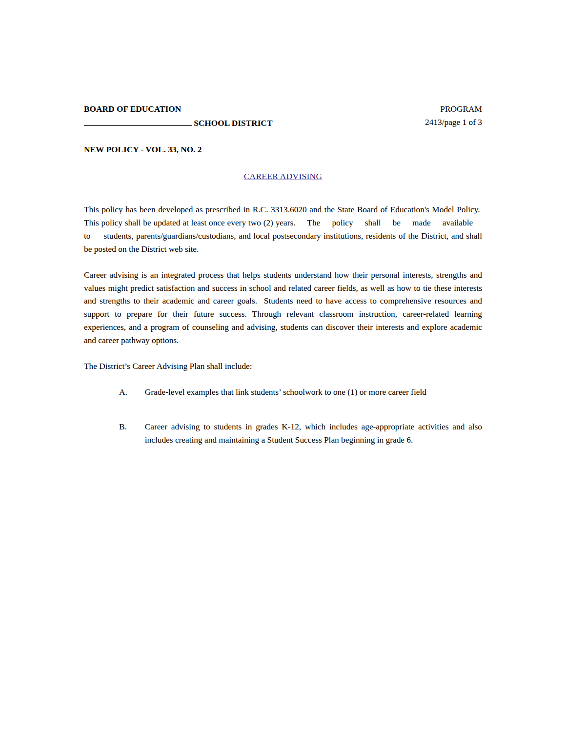BOARD OF EDUCATION
SCHOOL DISTRICT
PROGRAM
2413/page 1 of 3
NEW POLICY - VOL. 33, NO. 2
CAREER ADVISING
This policy has been developed as prescribed in R.C. 3313.6020 and the State Board of Education's Model Policy. This policy shall be updated at least once every two (2) years. The policy shall be made available to students, parents/guardians/custodians, and local postsecondary institutions, residents of the District, and shall be posted on the District web site.
Career advising is an integrated process that helps students understand how their personal interests, strengths and values might predict satisfaction and success in school and related career fields, as well as how to tie these interests and strengths to their academic and career goals. Students need to have access to comprehensive resources and support to prepare for their future success. Through relevant classroom instruction, career-related learning experiences, and a program of counseling and advising, students can discover their interests and explore academic and career pathway options.
The District’s Career Advising Plan shall include:
A.
Grade-level examples that link students’ schoolwork to one (1) or more career field
B.
Career advising to students in grades K-12, which includes age-appropriate activities and also includes creating and maintaining a Student Success Plan beginning in grade 6.